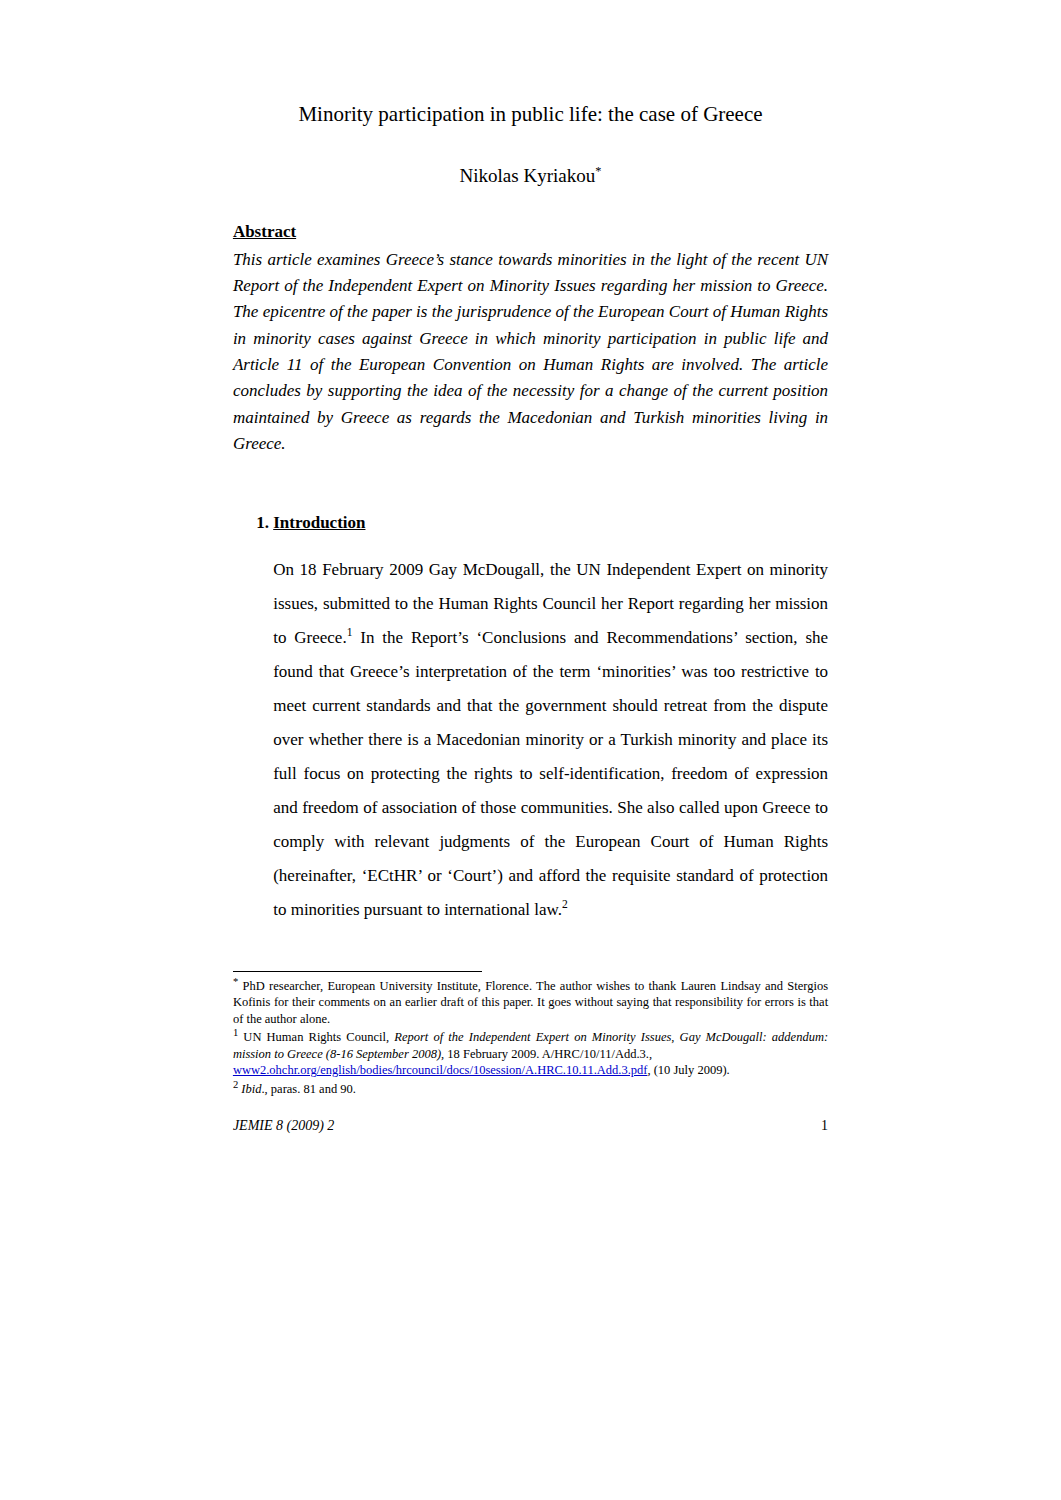Minority participation in public life: the case of Greece
Nikolas Kyriakou*
Abstract
This article examines Greece’s stance towards minorities in the light of the recent UN Report of the Independent Expert on Minority Issues regarding her mission to Greece. The epicentre of the paper is the jurisprudence of the European Court of Human Rights in minority cases against Greece in which minority participation in public life and Article 11 of the European Convention on Human Rights are involved. The article concludes by supporting the idea of the necessity for a change of the current position maintained by Greece as regards the Macedonian and Turkish minorities living in Greece.
Introduction
On 18 February 2009 Gay McDougall, the UN Independent Expert on minority issues, submitted to the Human Rights Council her Report regarding her mission to Greece.1 In the Report’s ‘Conclusions and Recommendations’ section, she found that Greece’s interpretation of the term ‘minorities’ was too restrictive to meet current standards and that the government should retreat from the dispute over whether there is a Macedonian minority or a Turkish minority and place its full focus on protecting the rights to self-identification, freedom of expression and freedom of association of those communities. She also called upon Greece to comply with relevant judgments of the European Court of Human Rights (hereinafter, ‘ECtHR’ or ‘Court’) and afford the requisite standard of protection to minorities pursuant to international law.2
* PhD researcher, European University Institute, Florence. The author wishes to thank Lauren Lindsay and Stergios Kofinis for their comments on an earlier draft of this paper. It goes without saying that responsibility for errors is that of the author alone.
1 UN Human Rights Council, Report of the Independent Expert on Minority Issues, Gay McDougall: addendum: mission to Greece (8-16 September 2008), 18 February 2009. A/HRC/10/11/Add.3.,
www2.ohchr.org/english/bodies/hrcouncil/docs/10session/A.HRC.10.11.Add.3.pdf, (10 July 2009).
2 Ibid., paras. 81 and 90.
JEMIE 8 (2009) 2 1